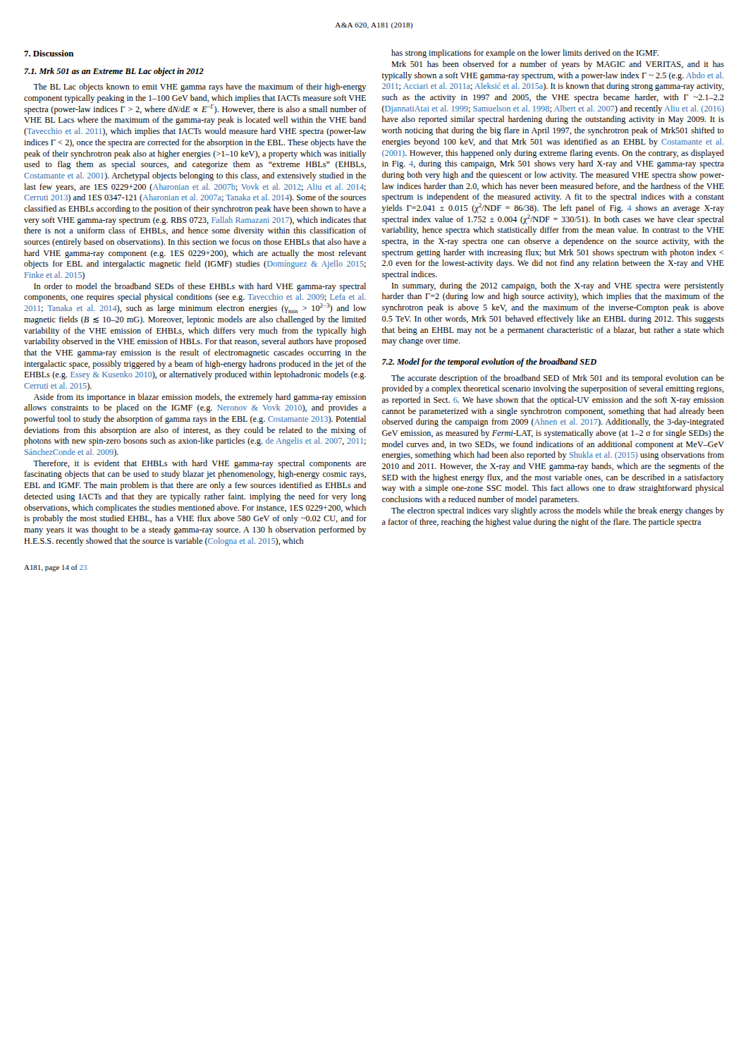A&A 620, A181 (2018)
7. Discussion
7.1. Mrk 501 as an Extreme BL Lac object in 2012
The BL Lac objects known to emit VHE gamma rays have the maximum of their high-energy component typically peaking in the 1–100 GeV band, which implies that IACTs measure soft VHE spectra (power-law indices Γ > 2, where dN/dE ∝ E−Γ). However, there is also a small number of VHE BL Lacs where the maximum of the gamma-ray peak is located well within the VHE band (Tavecchio et al. 2011), which implies that IACTs would measure hard VHE spectra (power-law indices Γ < 2), once the spectra are corrected for the absorption in the EBL. These objects have the peak of their synchrotron peak also at higher energies (>1–10 keV), a property which was initially used to flag them as special sources, and categorize them as “extreme HBLs” (EHBLs, Costamante et al. 2001). Archetypal objects belonging to this class, and extensively studied in the last few years, are 1ES 0229+200 (Aharonian et al. 2007b; Vovk et al. 2012; Aliu et al. 2014; Cerruti 2013) and 1ES 0347-121 (Aharonian et al. 2007a; Tanaka et al. 2014). Some of the sources classified as EHBLs according to the position of their synchrotron peak have been shown to have a very soft VHE gamma-ray spectrum (e.g. RBS 0723, Fallah Ramazani 2017), which indicates that there is not a uniform class of EHBLs, and hence some diversity within this classification of sources (entirely based on observations). In this section we focus on those EHBLs that also have a hard VHE gamma-ray component (e.g. 1ES 0229+200), which are actually the most relevant objects for EBL and intergalactic magnetic field (IGMF) studies (Domínguez & Ajello 2015; Finke et al. 2015)
In order to model the broadband SEDs of these EHBLs with hard VHE gamma-ray spectral components, one requires special physical conditions (see e.g. Tavecchio et al. 2009; Lefa et al. 2011; Tanaka et al. 2014), such as large minimum electron energies (γmin > 102−3) and low magnetic fields (B ≲ 10–20 mG). Moreover, leptonic models are also challenged by the limited variability of the VHE emission of EHBLs, which differs very much from the typically high variability observed in the VHE emission of HBLs. For that reason, several authors have proposed that the VHE gamma-ray emission is the result of electromagnetic cascades occurring in the intergalactic space, possibly triggered by a beam of high-energy hadrons produced in the jet of the EHBLs (e.g. Essey & Kusenko 2010), or alternatively produced within leptohadronic models (e.g. Cerruti et al. 2015).
Aside from its importance in blazar emission models, the extremely hard gamma-ray emission allows constraints to be placed on the IGMF (e.g. Neronov & Vovk 2010), and provides a powerful tool to study the absorption of gamma rays in the EBL (e.g. Costamante 2013). Potential deviations from this absorption are also of interest, as they could be related to the mixing of photons with new spin-zero bosons such as axion-like particles (e.g. de Angelis et al. 2007, 2011; SánchezConde et al. 2009).
Therefore, it is evident that EHBLs with hard VHE gamma-ray spectral components are fascinating objects that can be used to study blazar jet phenomenology, high-energy cosmic rays, EBL and IGMF. The main problem is that there are only a few sources identified as EHBLs and detected using IACTs and that they are typically rather faint. implying the need for very long observations, which complicates the studies mentioned above. For instance, 1ES 0229+200, which is probably the most studied EHBL, has a VHE flux above 580 GeV of only ~0.02 CU, and for many years it was thought to be a steady gamma-ray source. A 130 h observation performed by H.E.S.S. recently showed that the source is variable (Cologna et al. 2015), which
has strong implications for example on the lower limits derived on the IGMF.
Mrk 501 has been observed for a number of years by MAGIC and VERITAS, and it has typically shown a soft VHE gamma-ray spectrum, with a power-law index Γ ~ 2.5 (e.g. Abdo et al. 2011; Acciari et al. 2011a; Aleksić et al. 2015a). It is known that during strong gamma-ray activity, such as the activity in 1997 and 2005, the VHE spectra became harder, with Γ ~2.1–2.2 (DjannatiAtai et al. 1999; Samuelson et al. 1998; Albert et al. 2007) and recently Aliu et al. (2016) have also reported similar spectral hardening during the outstanding activity in May 2009. It is worth noticing that during the big flare in April 1997, the synchrotron peak of Mrk501 shifted to energies beyond 100 keV, and that Mrk 501 was identified as an EHBL by Costamante et al. (2001). However, this happened only during extreme flaring events. On the contrary, as displayed in Fig. 4, during this campaign, Mrk 501 shows very hard X-ray and VHE gamma-ray spectra during both very high and the quiescent or low activity. The measured VHE spectra show power-law indices harder than 2.0, which has never been measured before, and the hardness of the VHE spectrum is independent of the measured activity. A fit to the spectral indices with a constant yields Γ=2.041 ± 0.015 (χ2/NDF = 86/38). The left panel of Fig. 4 shows an average X-ray spectral index value of 1.752 ± 0.004 (χ2/NDF = 330/51). In both cases we have clear spectral variability, hence spectra which statistically differ from the mean value. In contrast to the VHE spectra, in the X-ray spectra one can observe a dependence on the source activity, with the spectrum getting harder with increasing flux; but Mrk 501 shows spectrum with photon index < 2.0 even for the lowest-activity days. We did not find any relation between the X-ray and VHE spectral indices.
In summary, during the 2012 campaign, both the X-ray and VHE spectra were persistently harder than Γ=2 (during low and high source activity), which implies that the maximum of the synchrotron peak is above 5 keV, and the maximum of the inverse-Compton peak is above 0.5 TeV. In other words, Mrk 501 behaved effectively like an EHBL during 2012. This suggests that being an EHBL may not be a permanent characteristic of a blazar, but rather a state which may change over time.
7.2. Model for the temporal evolution of the broadband SED
The accurate description of the broadband SED of Mrk 501 and its temporal evolution can be provided by a complex theoretical scenario involving the superposition of several emitting regions, as reported in Sect. 6. We have shown that the optical-UV emission and the soft X-ray emission cannot be parameterized with a single synchrotron component, something that had already been observed during the campaign from 2009 (Ahnen et al. 2017). Additionally, the 3-day-integrated GeV emission, as measured by Fermi-LAT, is systematically above (at 1–2 σ for single SEDs) the model curves and, in two SEDs, we found indications of an additional component at MeV–GeV energies, something which had been also reported by Shukla et al. (2015) using observations from 2010 and 2011. However, the X-ray and VHE gamma-ray bands, which are the segments of the SED with the highest energy flux, and the most variable ones, can be described in a satisfactory way with a simple one-zone SSC model. This fact allows one to draw straightforward physical conclusions with a reduced number of model parameters.
The electron spectral indices vary slightly across the models while the break energy changes by a factor of three, reaching the highest value during the night of the flare. The particle spectra
A181, page 14 of 23